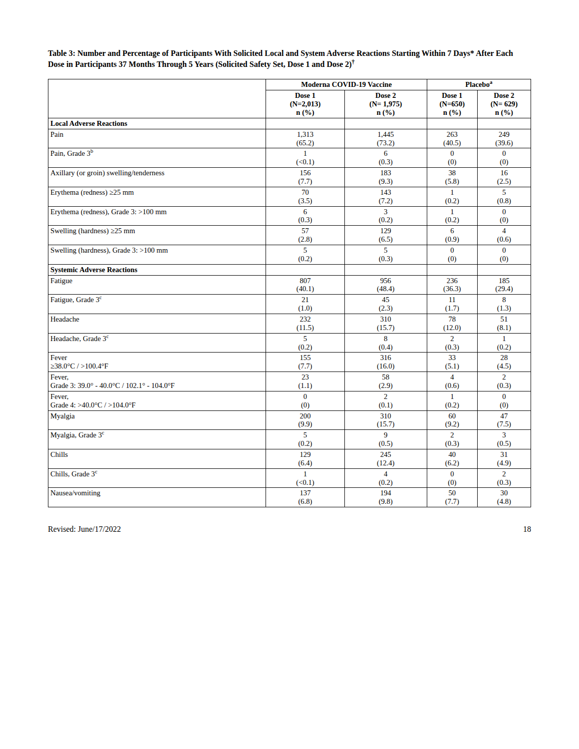Table 3: Number and Percentage of Participants With Solicited Local and System Adverse Reactions Starting Within 7 Days* After Each Dose in Participants 37 Months Through 5 Years (Solicited Safety Set, Dose 1 and Dose 2)†
| | Moderna COVID-19 Vaccine | Placebo a |
| --- | --- | --- |
| Dose 1 (N=2,013) n (%) | Dose 2 (N= 1,975) n (%) | Dose 1 (N=650) n (%) | Dose 2 (N= 629) n (%) |
| Local Adverse Reactions | | | | |
| Pain | 1,313 (65.2) | 1,445 (73.2) | 263 (40.5) | 249 (39.6) |
| Pain, Grade 3 b | 1 (<0.1) | 6 (0.3) | 0 (0) | 0 (0) |
| Axillary (or groin) swelling/tenderness | 156 (7.7) | 183 (9.3) | 38 (5.8) | 16 (2.5) |
| Erythema (redness) ≥25 mm | 70 (3.5) | 143 (7.2) | 1 (0.2) | 5 (0.8) |
| Erythema (redness), Grade 3: >100 mm | 6 (0.3) | 3 (0.2) | 1 (0.2) | 0 (0) |
| Swelling (hardness) ≥25 mm | 57 (2.8) | 129 (6.5) | 6 (0.9) | 4 (0.6) |
| Swelling (hardness), Grade 3: >100 mm | 5 (0.2) | 5 (0.3) | 0 (0) | 0 (0) |
| Systemic Adverse Reactions | | | | |
| Fatigue | 807 (40.1) | 956 (48.4) | 236 (36.3) | 185 (29.4) |
| Fatigue, Grade 3 c | 21 (1.0) | 45 (2.3) | 11 (1.7) | 8 (1.3) |
| Headache | 232 (11.5) | 310 (15.7) | 78 (12.0) | 51 (8.1) |
| Headache, Grade 3 c | 5 (0.2) | 8 (0.4) | 2 (0.3) | 1 (0.2) |
| Fever ≥38.0°C / >100.4°F | 155 (7.7) | 316 (16.0) | 33 (5.1) | 28 (4.5) |
| Fever, Grade 3: 39.0° - 40.0°C / 102.1° - 104.0°F | 23 (1.1) | 58 (2.9) | 4 (0.6) | 2 (0.3) |
| Fever, Grade 4: >40.0°C / >104.0°F | 0 (0) | 2 (0.1) | 1 (0.2) | 0 (0) |
| Myalgia | 200 (9.9) | 310 (15.7) | 60 (9.2) | 47 (7.5) |
| Myalgia, Grade 3 c | 5 (0.2) | 9 (0.5) | 2 (0.3) | 3 (0.5) |
| Chills | 129 (6.4) | 245 (12.4) | 40 (6.2) | 31 (4.9) |
| Chills, Grade 3 c | 1 (<0.1) | 4 (0.2) | 0 (0) | 2 (0.3) |
| Nausea/vomiting | 137 (6.8) | 194 (9.8) | 50 (7.7) | 30 (4.8) |
Revised: June/17/2022 18